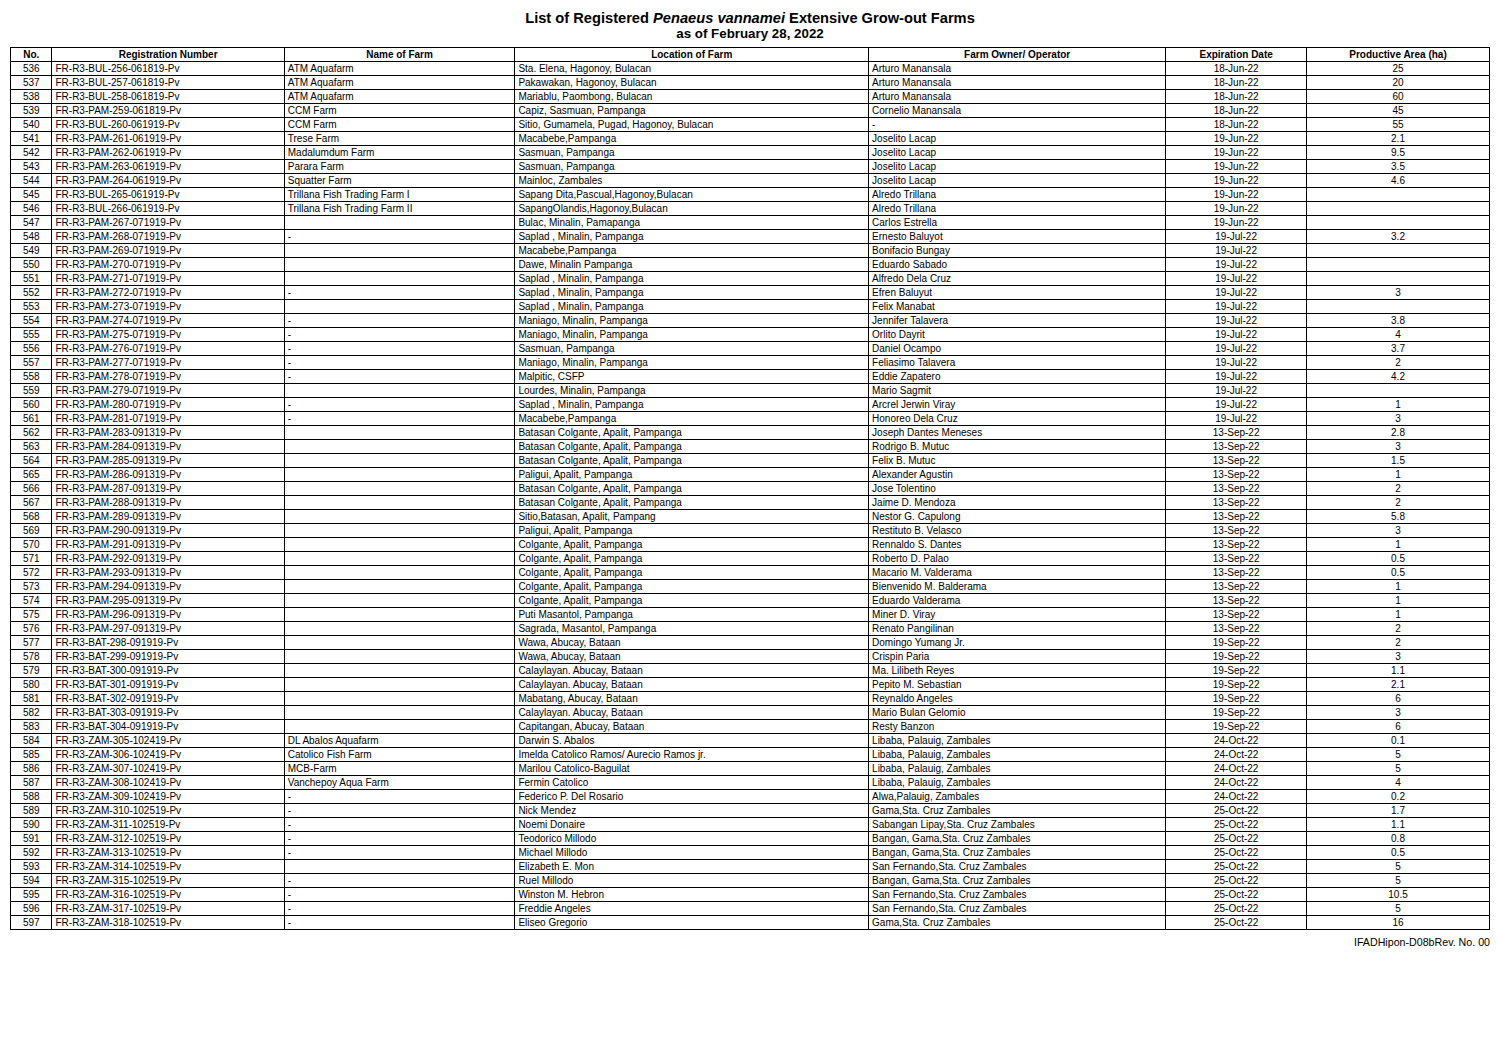List of Registered Penaeus vannamei Extensive Grow-out Farms
as of February 28, 2022
| No. | Registration Number | Name of Farm | Location of Farm | Farm Owner/ Operator | Expiration Date | Productive Area (ha) |
| --- | --- | --- | --- | --- | --- | --- |
| 536 | FR-R3-BUL-256-061819-Pv | ATM Aquafarm | Sta. Elena, Hagonoy, Bulacan | Arturo Manansala | 18-Jun-22 | 25 |
| 537 | FR-R3-BUL-257-061819-Pv | ATM Aquafarm | Pakawakan, Hagonoy, Bulacan | Arturo Manansala | 18-Jun-22 | 20 |
| 538 | FR-R3-BUL-258-061819-Pv | ATM Aquafarm | Mariablu, Paombong, Bulacan | Arturo Manansala | 18-Jun-22 | 60 |
| 539 | FR-R3-PAM-259-061819-Pv | CCM Farm | Capiz, Sasmuan, Pampanga | Cornelio Manansala | 18-Jun-22 | 45 |
| 540 | FR-R3-BUL-260-061919-Pv | CCM Farm | Sitio, Gumamela, Pugad, Hagonoy, Bulacan | - | 18-Jun-22 | 55 |
| 541 | FR-R3-PAM-261-061919-Pv | Trese Farm | Macabebe,Pampanga | Joselito Lacap | 19-Jun-22 | 2.1 |
| 542 | FR-R3-PAM-262-061919-Pv | Madalumdum Farm | Sasmuan, Pampanga | Joselito Lacap | 19-Jun-22 | 9.5 |
| 543 | FR-R3-PAM-263-061919-Pv | Parara Farm | Sasmuan, Pampanga | Joselito Lacap | 19-Jun-22 | 3.5 |
| 544 | FR-R3-PAM-264-061919-Pv | Squatter Farm | Mainloc, Zambales | Joselito Lacap | 19-Jun-22 | 4.6 |
| 545 | FR-R3-BUL-265-061919-Pv | Trillana Fish Trading Farm I | Sapang Dita,Pascual,Hagonoy,Bulacan | Alredo Trillana | 19-Jun-22 | |
| 546 | FR-R3-BUL-266-061919-Pv | Trillana Fish Trading Farm II | SapangOlandis,Hagonoy,Bulacan | Alredo Trillana | 19-Jun-22 | |
| 547 | FR-R3-PAM-267-071919-Pv | | Bulac, Minalin, Pamapanga | Carlos Estrella | 19-Jun-22 | |
| 548 | FR-R3-PAM-268-071919-Pv | - | Saplad , Minalin, Pampanga | Ernesto Baluyot | 19-Jul-22 | 3.2 |
| 549 | FR-R3-PAM-269-071919-Pv | | Macabebe,Pampanga | Bonifacio Bungay | 19-Jul-22 | |
| 550 | FR-R3-PAM-270-071919-Pv | | Dawe, Minalin Pampanga | Eduardo Sabado | 19-Jul-22 | |
| 551 | FR-R3-PAM-271-071919-Pv | | Saplad , Minalin, Pampanga | Alfredo Dela Cruz | 19-Jul-22 | |
| 552 | FR-R3-PAM-272-071919-Pv | - | Saplad , Minalin, Pampanga | Efren Baluyut | 19-Jul-22 | 3 |
| 553 | FR-R3-PAM-273-071919-Pv | | Saplad , Minalin, Pampanga | Felix Manabat | 19-Jul-22 | |
| 554 | FR-R3-PAM-274-071919-Pv | - | Maniago, Minalin, Pampanga | Jennifer Talavera | 19-Jul-22 | 3.8 |
| 555 | FR-R3-PAM-275-071919-Pv | - | Maniago, Minalin, Pampanga | Orlito Dayrit | 19-Jul-22 | 4 |
| 556 | FR-R3-PAM-276-071919-Pv | - | Sasmuan, Pampanga | Daniel Ocampo | 19-Jul-22 | 3.7 |
| 557 | FR-R3-PAM-277-071919-Pv | - | Maniago, Minalin, Pampanga | Feliasimo Talavera | 19-Jul-22 | 2 |
| 558 | FR-R3-PAM-278-071919-Pv | - | Malpitic, CSFP | Eddie Zapatero | 19-Jul-22 | 4.2 |
| 559 | FR-R3-PAM-279-071919-Pv | | Lourdes, Minalin, Pampanga | Mario Sagmit | 19-Jul-22 | |
| 560 | FR-R3-PAM-280-071919-Pv | - | Saplad , Minalin, Pampanga | Arcrel Jerwin Viray | 19-Jul-22 | 1 |
| 561 | FR-R3-PAM-281-071919-Pv | - | Macabebe,Pampanga | Honoreo Dela Cruz | 19-Jul-22 | 3 |
| 562 | FR-R3-PAM-283-091319-Pv | | Batasan Colgante, Apalit, Pampanga | Joseph Dantes Meneses | 13-Sep-22 | 2.8 |
| 563 | FR-R3-PAM-284-091319-Pv | | Batasan Colgante, Apalit, Pampanga | Rodrigo B. Mutuc | 13-Sep-22 | 3 |
| 564 | FR-R3-PAM-285-091319-Pv | | Batasan Colgante, Apalit, Pampanga | Felix B. Mutuc | 13-Sep-22 | 1.5 |
| 565 | FR-R3-PAM-286-091319-Pv | | Paligui, Apalit, Pampanga | Alexander Agustin | 13-Sep-22 | 1 |
| 566 | FR-R3-PAM-287-091319-Pv | | Batasan Colgante, Apalit, Pampanga | Jose Tolentino | 13-Sep-22 | 2 |
| 567 | FR-R3-PAM-288-091319-Pv | | Batasan Colgante, Apalit, Pampanga | Jaime D. Mendoza | 13-Sep-22 | 2 |
| 568 | FR-R3-PAM-289-091319-Pv | | Sitio,Batasan, Apalit, Pampang | Nestor G. Capulong | 13-Sep-22 | 5.8 |
| 569 | FR-R3-PAM-290-091319-Pv | | Paligui, Apalit, Pampanga | Restituto B. Velasco | 13-Sep-22 | 3 |
| 570 | FR-R3-PAM-291-091319-Pv | | Colgante, Apalit, Pampanga | Rennaldo S. Dantes | 13-Sep-22 | 1 |
| 571 | FR-R3-PAM-292-091319-Pv | | Colgante, Apalit, Pampanga | Roberto D. Palao | 13-Sep-22 | 0.5 |
| 572 | FR-R3-PAM-293-091319-Pv | | Colgante, Apalit, Pampanga | Macario M. Valderama | 13-Sep-22 | 0.5 |
| 573 | FR-R3-PAM-294-091319-Pv | | Colgante, Apalit, Pampanga | Bienvenido M. Balderama | 13-Sep-22 | 1 |
| 574 | FR-R3-PAM-295-091319-Pv | | Colgante, Apalit, Pampanga | Eduardo Valderama | 13-Sep-22 | 1 |
| 575 | FR-R3-PAM-296-091319-Pv | | Puti Masantol, Pampanga | Miner D. Viray | 13-Sep-22 | 1 |
| 576 | FR-R3-PAM-297-091319-Pv | | Sagrada, Masantol, Pampanga | Renato Pangilinan | 13-Sep-22 | 2 |
| 577 | FR-R3-BAT-298-091919-Pv | | Wawa, Abucay, Bataan | Domingo Yumang Jr. | 19-Sep-22 | 2 |
| 578 | FR-R3-BAT-299-091919-Pv | | Wawa, Abucay, Bataan | Crispin Paria | 19-Sep-22 | 3 |
| 579 | FR-R3-BAT-300-091919-Pv | | Calaylayan. Abucay, Bataan | Ma. Lilibeth Reyes | 19-Sep-22 | 1.1 |
| 580 | FR-R3-BAT-301-091919-Pv | | Calaylayan. Abucay, Bataan | Pepito M. Sebastian | 19-Sep-22 | 2.1 |
| 581 | FR-R3-BAT-302-091919-Pv | | Mabatang, Abucay, Bataan | Reynaldo Angeles | 19-Sep-22 | 6 |
| 582 | FR-R3-BAT-303-091919-Pv | | Calaylayan. Abucay, Bataan | Mario Bulan Gelomio | 19-Sep-22 | 3 |
| 583 | FR-R3-BAT-304-091919-Pv | | Capitangan, Abucay, Bataan | Resty Banzon | 19-Sep-22 | 6 |
| 584 | FR-R3-ZAM-305-102419-Pv | DL Abalos Aquafarm | Darwin S. Abalos | Libaba, Palauig, Zambales | 24-Oct-22 | 0.1 |
| 585 | FR-R3-ZAM-306-102419-Pv | Catolico Fish Farm | Imelda Catolico Ramos/ Aurecio Ramos jr. | Libaba, Palauig, Zambales | 24-Oct-22 | 5 |
| 586 | FR-R3-ZAM-307-102419-Pv | MCB-Farm | Marilou Catolico-Baguilat | Libaba, Palauig, Zambales | 24-Oct-22 | 5 |
| 587 | FR-R3-ZAM-308-102419-Pv | Vanchepoy Aqua Farm | Fermin Catolico | Libaba, Palauig, Zambales | 24-Oct-22 | 4 |
| 588 | FR-R3-ZAM-309-102419-Pv | - | Federico P. Del Rosario | Alwa,Palauig, Zambales | 24-Oct-22 | 0.2 |
| 589 | FR-R3-ZAM-310-102519-Pv | - | Nick Mendez | Gama,Sta. Cruz Zambales | 25-Oct-22 | 1.7 |
| 590 | FR-R3-ZAM-311-102519-Pv | - | Noemi Donaire | Sabangan Lipay,Sta. Cruz Zambales | 25-Oct-22 | 1.1 |
| 591 | FR-R3-ZAM-312-102519-Pv | - | Teodorico Millodo | Bangan, Gama,Sta. Cruz Zambales | 25-Oct-22 | 0.8 |
| 592 | FR-R3-ZAM-313-102519-Pv | - | Michael Millodo | Bangan, Gama,Sta. Cruz Zambales | 25-Oct-22 | 0.5 |
| 593 | FR-R3-ZAM-314-102519-Pv | | Elizabeth E. Mon | San Fernando,Sta. Cruz Zambales | 25-Oct-22 | 5 |
| 594 | FR-R3-ZAM-315-102519-Pv | - | Ruel Millodo | Bangan, Gama,Sta. Cruz Zambales | 25-Oct-22 | 5 |
| 595 | FR-R3-ZAM-316-102519-Pv | - | Winston M. Hebron | San Fernando,Sta. Cruz Zambales | 25-Oct-22 | 10.5 |
| 596 | FR-R3-ZAM-317-102519-Pv | - | Freddie Angeles | San Fernando,Sta. Cruz Zambales | 25-Oct-22 | 5 |
| 597 | FR-R3-ZAM-318-102519-Pv | - | Eliseo Gregorio | Gama,Sta. Cruz Zambales | 25-Oct-22 | 16 |
IFADHipon-D08bRev. No. 00